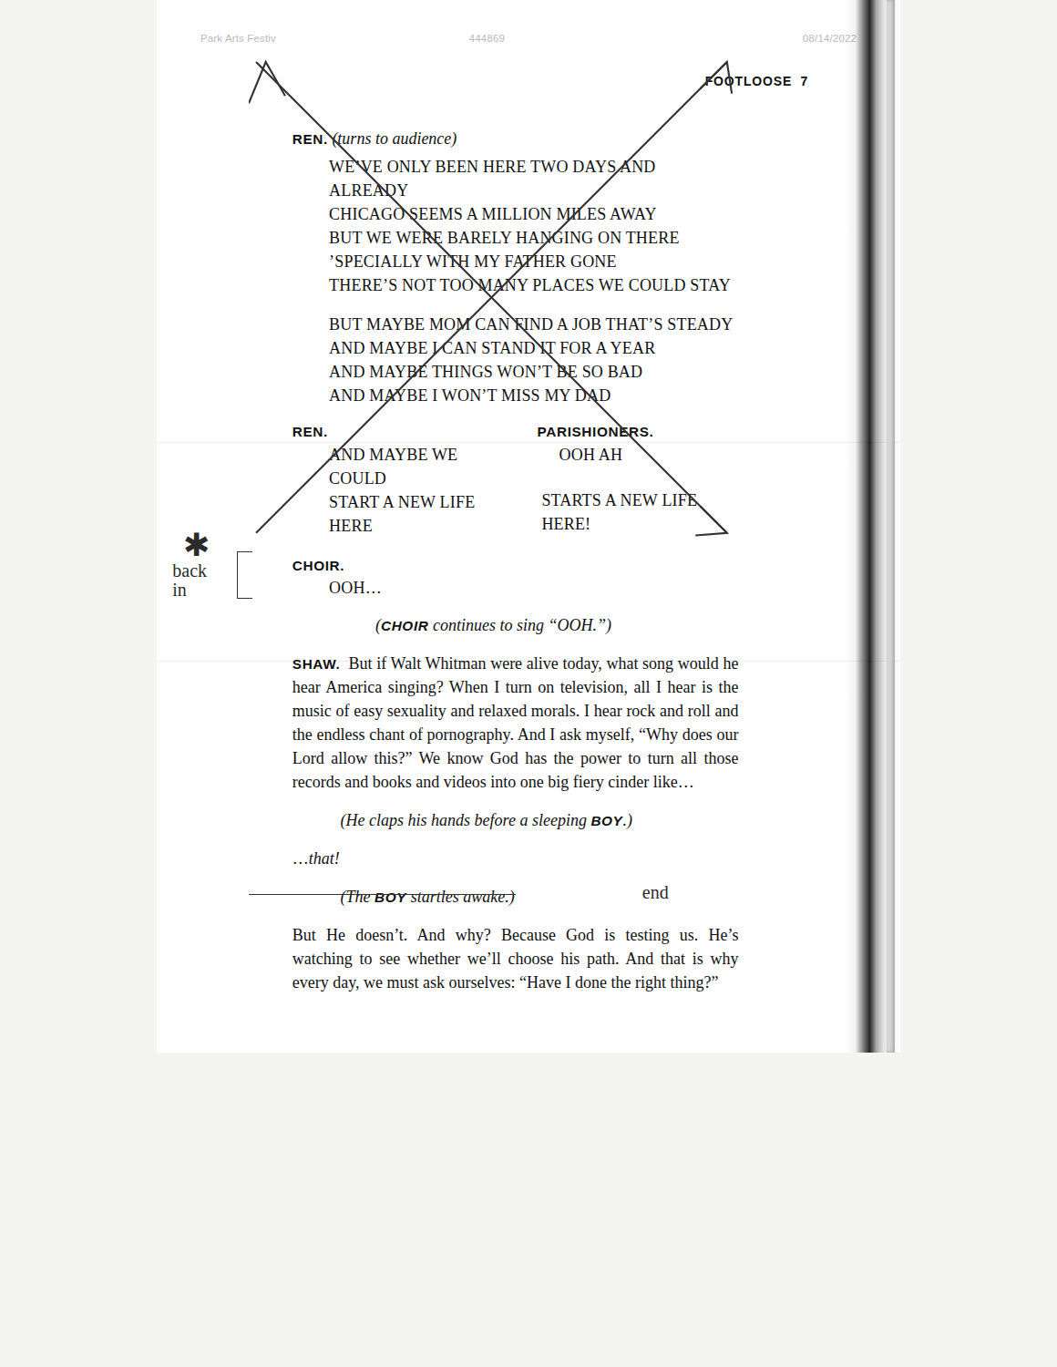Park Arts Festiv 444869 08/14/2022
FOOTLOOSE 7
REN. (turns to audience)
WE’VE ONLY BEEN HERE TWO DAYS AND ALREADY
CHICAGO SEEMS A MILLION MILES AWAY
BUT WE WERE BARELY HANGING ON THERE
’SPECIALLY WITH MY FATHER GONE
THERE’S NOT TOO MANY PLACES WE COULD STAY
BUT MAYBE MOM CAN FIND A JOB THAT’S STEADY
AND MAYBE I CAN STAND IT FOR A YEAR
AND MAYBE THINGS WON’T BE SO BAD
AND MAYBE I WON’T MISS MY DAD
REN.
AND MAYBE WE COULD
START A NEW LIFE HERE
PARISHIONERS.
OOH AH
STARTS A NEW LIFE HERE!
CHOIR.
OOH…
(CHOIR continues to sing “OOH.”)
SHAW. But if Walt Whitman were alive today, what song would he hear America singing? When I turn on television, all I hear is the music of easy sexuality and relaxed morals. I hear rock and roll and the endless chant of pornography. And I ask myself, “Why does our Lord allow this?” We know God has the power to turn all those records and books and videos into one big fiery cinder like…
(He claps his hands before a sleeping BOY.)
…that!
(The BOY startles awake.)
But He doesn’t. And why? Because God is testing us. He’s watching to see whether we’ll choose his path. And that is why every day, we must ask ourselves: “Have I done the right thing?”
✱
back
in
end